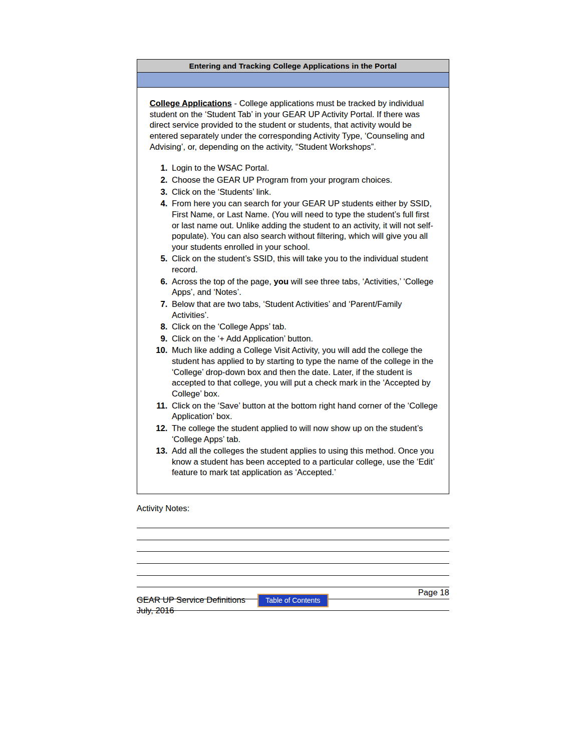Entering and Tracking College Applications in the Portal
College Applications - College applications must be tracked by individual student on the ‘Student Tab’ in your GEAR UP Activity Portal. If there was direct service provided to the student or students, that activity would be entered separately under the corresponding Activity Type, ‘Counseling and Advising’, or, depending on the activity, “Student Workshops”.
Login to the WSAC Portal.
Choose the GEAR UP Program from your program choices.
Click on the ‘Students’ link.
From here you can search for your GEAR UP students either by SSID, First Name, or Last Name. (You will need to type the student’s full first or last name out. Unlike adding the student to an activity, it will not self-populate). You can also search without filtering, which will give you all your students enrolled in your school.
Click on the student’s SSID, this will take you to the individual student record.
Across the top of the page, you will see three tabs, ‘Activities,’ ‘College Apps’, and ‘Notes’.
Below that are two tabs, ‘Student Activities’ and ‘Parent/Family Activities’.
Click on the ‘College Apps’ tab.
Click on the ‘+ Add Application’ button.
Much like adding a College Visit Activity, you will add the college the student has applied to by starting to type the name of the college in the ‘College’ drop-down box and then the date. Later, if the student is accepted to that college, you will put a check mark in the ‘Accepted by College’ box.
Click on the ‘Save’ button at the bottom right hand corner of the ‘College Application’ box.
The college the student applied to will now show up on the student’s ‘College Apps’ tab.
Add all the colleges the student applies to using this method. Once you know a student has been accepted to a particular college, use the ‘Edit’ feature to mark tat application as ‘Accepted.’
Activity Notes:
GEAR UP Service Definitions
July, 2016
Table of Contents
Page 18